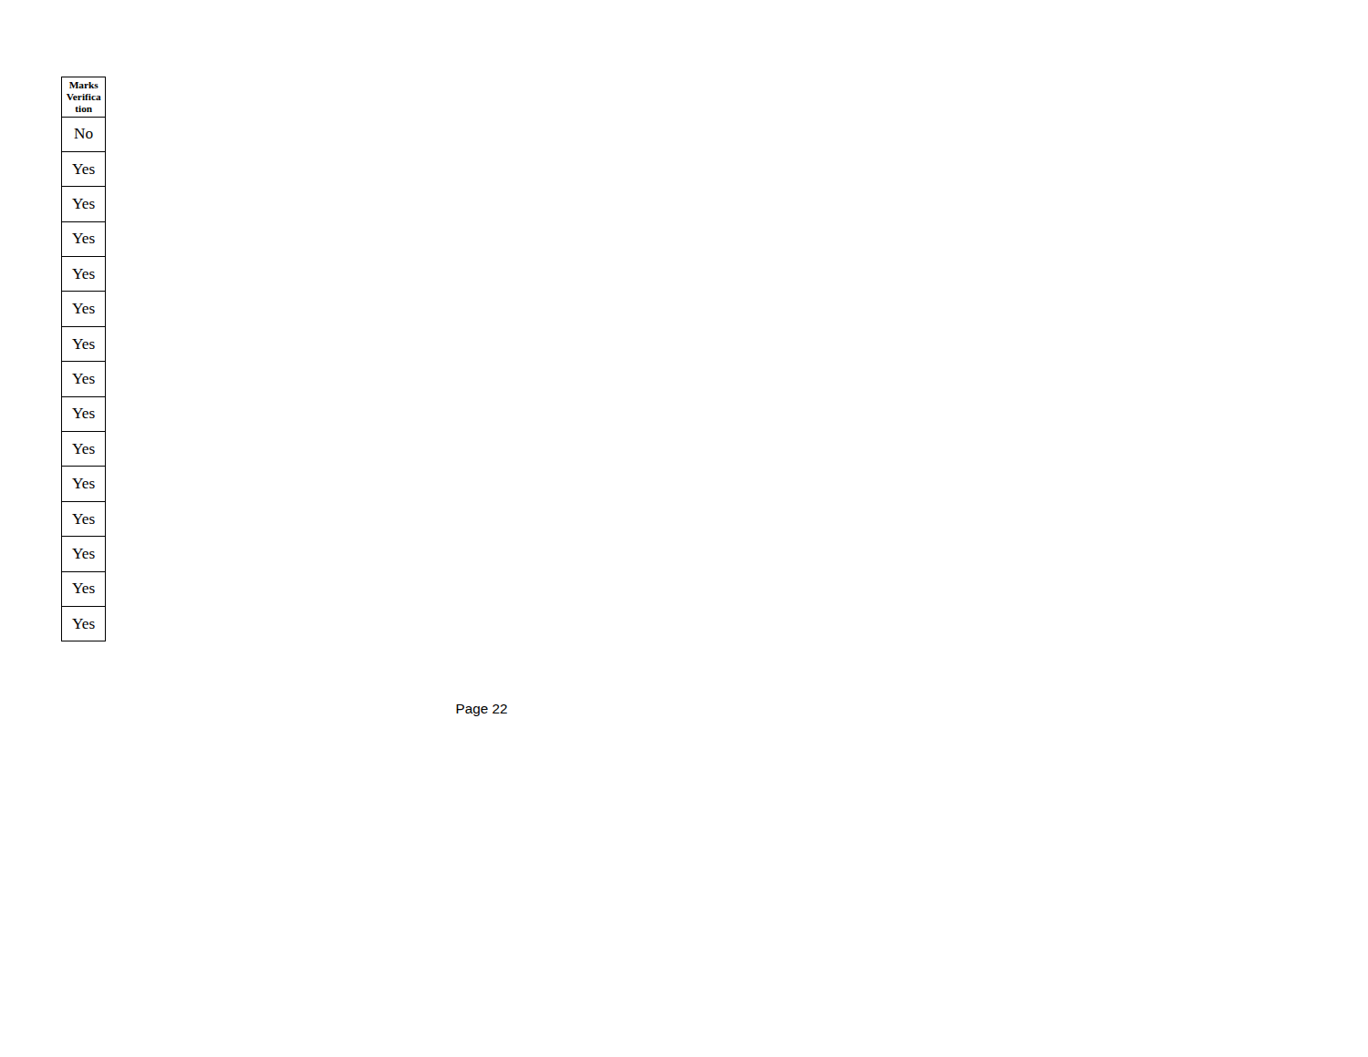| Marks Verifica tion |
| --- |
| No |
| Yes |
| Yes |
| Yes |
| Yes |
| Yes |
| Yes |
| Yes |
| Yes |
| Yes |
| Yes |
| Yes |
| Yes |
| Yes |
| Yes |
Page 22